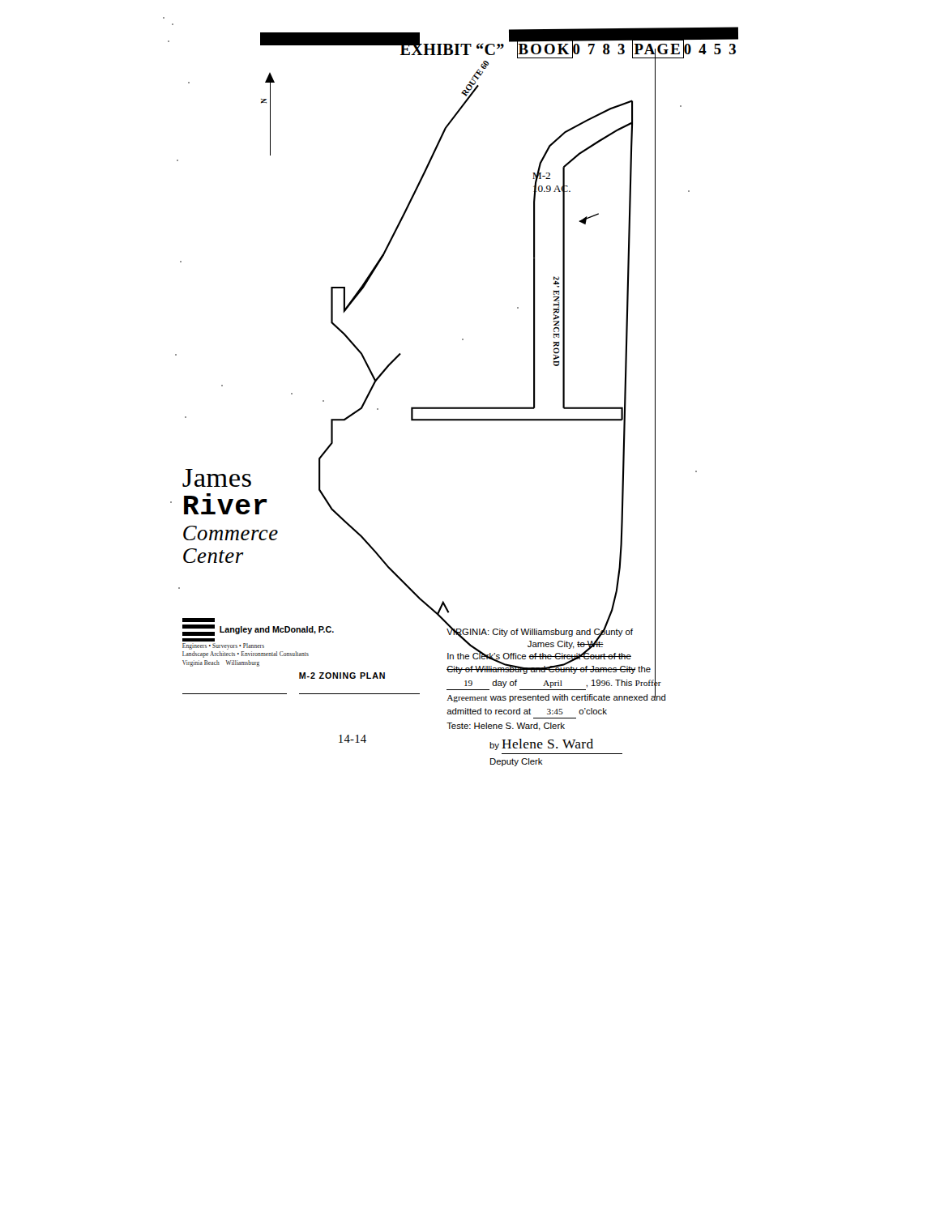EXHIBIT “C”
BOOK0 7 8 3 PAGE0 4 5 3
N
ROUTE 60
M-2
10.9 AC.
24’ ENTRANCE ROAD
James
River
Commerce
Center
Langley and McDonald, P.C.
Engineers • Surveyors • Planners
Landscape Architects • Environmental Consultants
Virginia Beach Williamsburg
M-2 ZONING PLAN
14-14
VIRGINIA: City of Williamsburg and County of
James City, to Wit:
In the Clerk’s Office of the Circuit Court of the
City of Williamsburg and County of James City the
19 day of April, 1996. This Proffer
Agreement was presented with certificate annexed and
admitted to record at 3:45 o’clock
Teste: Helene S. Ward, Clerk
by Helene S. Ward
Deputy Clerk